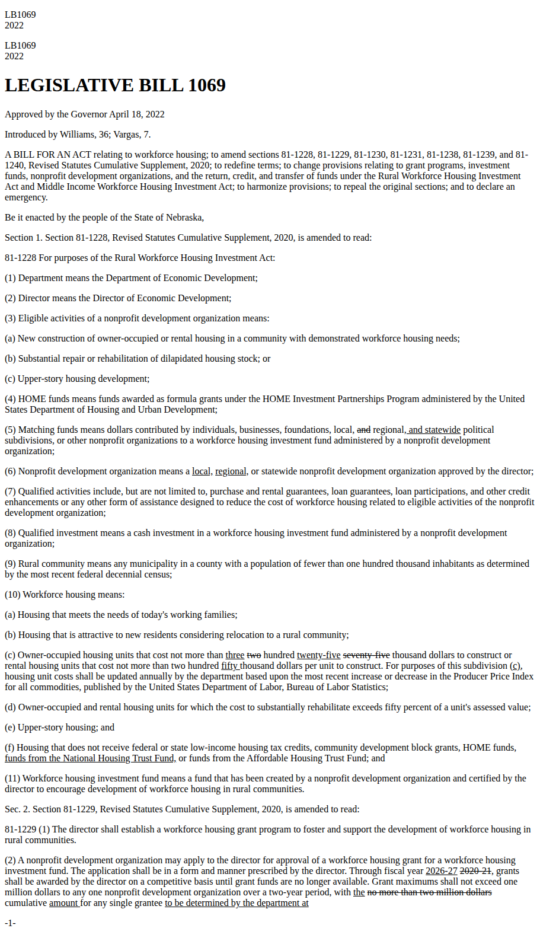LB1069
2022
LB1069
2022
LEGISLATIVE BILL 1069
Approved by the Governor April 18, 2022
Introduced by Williams, 36; Vargas, 7.
A BILL FOR AN ACT relating to workforce housing; to amend sections 81-1228, 81-1229, 81-1230, 81-1231, 81-1238, 81-1239, and 81-1240, Revised Statutes Cumulative Supplement, 2020; to redefine terms; to change provisions relating to grant programs, investment funds, nonprofit development organizations, and the return, credit, and transfer of funds under the Rural Workforce Housing Investment Act and Middle Income Workforce Housing Investment Act; to harmonize provisions; to repeal the original sections; and to declare an emergency.
Be it enacted by the people of the State of Nebraska,
Section 1. Section 81-1228, Revised Statutes Cumulative Supplement, 2020, is amended to read:
81-1228 For purposes of the Rural Workforce Housing Investment Act:
(1) Department means the Department of Economic Development;
(2) Director means the Director of Economic Development;
(3) Eligible activities of a nonprofit development organization means:
(a) New construction of owner-occupied or rental housing in a community with demonstrated workforce housing needs;
(b) Substantial repair or rehabilitation of dilapidated housing stock; or
(c) Upper-story housing development;
(4) HOME funds means funds awarded as formula grants under the HOME Investment Partnerships Program administered by the United States Department of Housing and Urban Development;
(5) Matching funds means dollars contributed by individuals, businesses, foundations, local, and regional, and statewide political subdivisions, or other nonprofit organizations to a workforce housing investment fund administered by a nonprofit development organization;
(6) Nonprofit development organization means a local, regional, or statewide nonprofit development organization approved by the director;
(7) Qualified activities include, but are not limited to, purchase and rental guarantees, loan guarantees, loan participations, and other credit enhancements or any other form of assistance designed to reduce the cost of workforce housing related to eligible activities of the nonprofit development organization;
(8) Qualified investment means a cash investment in a workforce housing investment fund administered by a nonprofit development organization;
(9) Rural community means any municipality in a county with a population of fewer than one hundred thousand inhabitants as determined by the most recent federal decennial census;
(10) Workforce housing means:
(a) Housing that meets the needs of today's working families;
(b) Housing that is attractive to new residents considering relocation to a rural community;
(c) Owner-occupied housing units that cost not more than three two hundred twenty-five seventy-five thousand dollars to construct or rental housing units that cost not more than two hundred fifty thousand dollars per unit to construct. For purposes of this subdivision (c), housing unit costs shall be updated annually by the department based upon the most recent increase or decrease in the Producer Price Index for all commodities, published by the United States Department of Labor, Bureau of Labor Statistics;
(d) Owner-occupied and rental housing units for which the cost to substantially rehabilitate exceeds fifty percent of a unit's assessed value;
(e) Upper-story housing; and
(f) Housing that does not receive federal or state low-income housing tax credits, community development block grants, HOME funds, funds from the National Housing Trust Fund, or funds from the Affordable Housing Trust Fund; and
(11) Workforce housing investment fund means a fund that has been created by a nonprofit development organization and certified by the director to encourage development of workforce housing in rural communities.
Sec. 2. Section 81-1229, Revised Statutes Cumulative Supplement, 2020, is amended to read:
81-1229 (1) The director shall establish a workforce housing grant program to foster and support the development of workforce housing in rural communities.
(2) A nonprofit development organization may apply to the director for approval of a workforce housing grant for a workforce housing investment fund. The application shall be in a form and manner prescribed by the director. Through fiscal year 2026-27 2020-21, grants shall be awarded by the director on a competitive basis until grant funds are no longer available. Grant maximums shall not exceed one million dollars to any one nonprofit development organization over a two-year period, with the no more than two million dollars cumulative amount for any single grantee to be determined by the department at
-1-